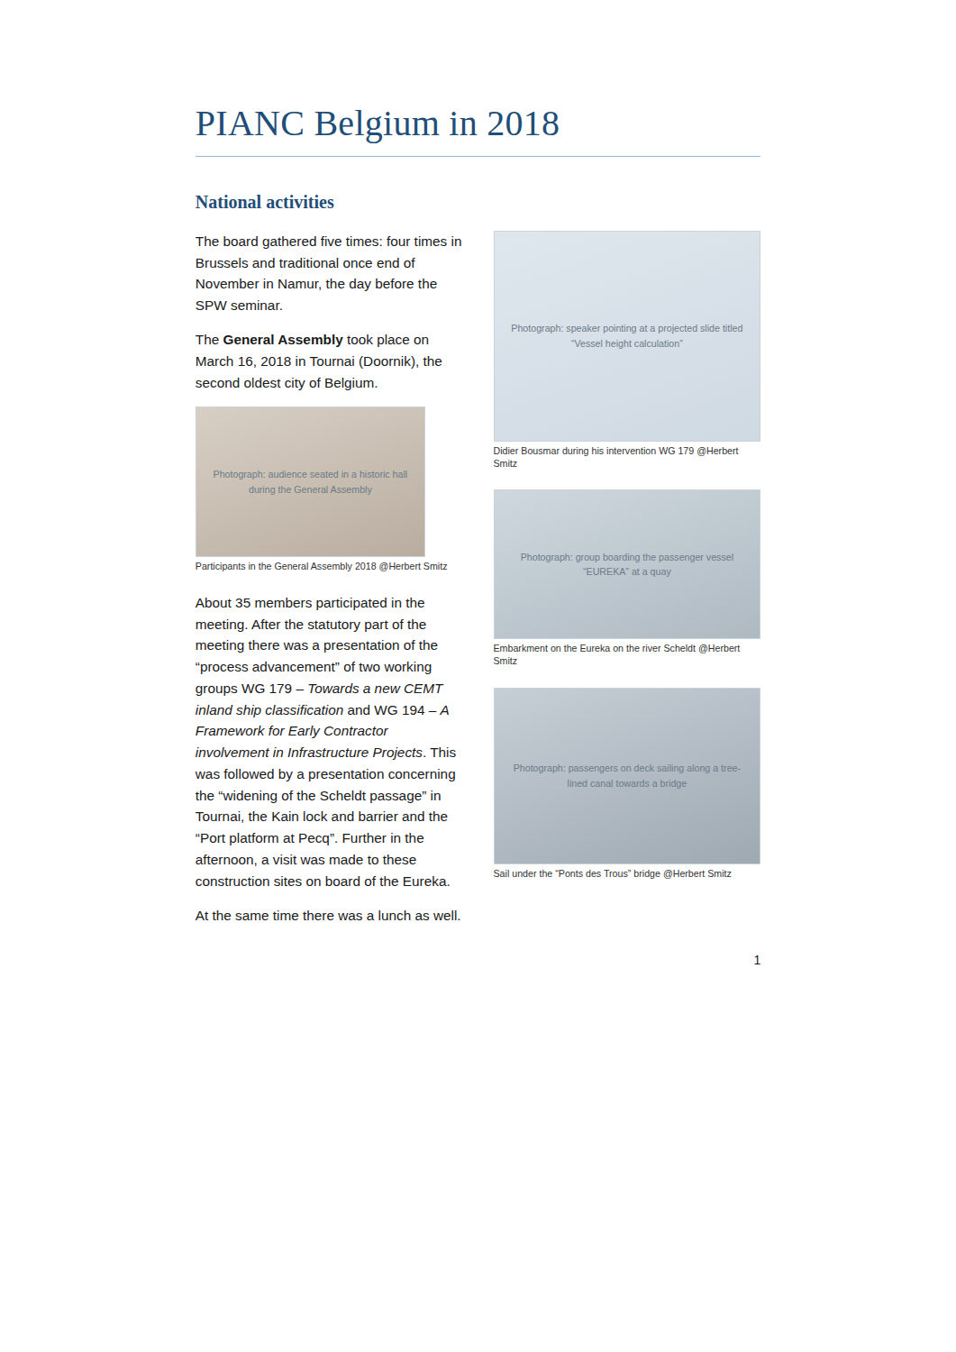PIANC Belgium in 2018
National activities
The board gathered five times: four times in Brussels and traditional once end of November in Namur, the day before the SPW seminar.
The General Assembly took place on March 16, 2018 in Tournai (Doornik), the second oldest city of Belgium.
Photograph: audience seated in a historic hall during the General Assembly
Participants in the General Assembly 2018 @Herbert Smitz
About 35 members participated in the meeting. After the statutory part of the meeting there was a presentation of the “process advancement” of two working groups WG 179 – Towards a new CEMT inland ship classification and WG 194 – A Framework for Early Contractor involvement in Infrastructure Projects. This was followed by a presentation concerning the “widening of the Scheldt passage” in Tournai, the Kain lock and barrier and the “Port platform at Pecq”. Further in the afternoon, a visit was made to these construction sites on board of the Eureka.
At the same time there was a lunch as well.
Photograph: speaker pointing at a projected slide titled “Vessel height calculation”
Didier Bousmar during his intervention WG 179 @Herbert Smitz
Photograph: group boarding the passenger vessel “EUREKA” at a quay
Embarkment on the Eureka on the river Scheldt @Herbert Smitz
Photograph: passengers on deck sailing along a tree-lined canal towards a bridge
Sail under the “Ponts des Trous” bridge @Herbert Smitz
1